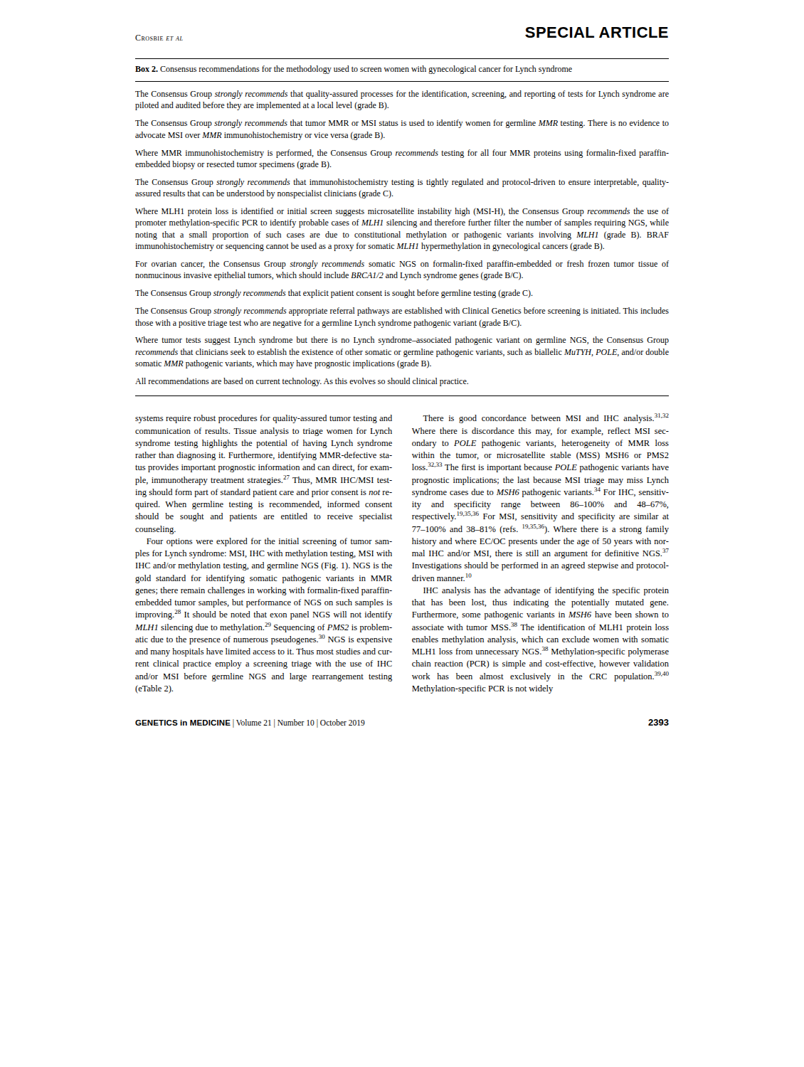Crosbie et al
Special Article
Box 2. Consensus recommendations for the methodology used to screen women with gynecological cancer for Lynch syndrome
The Consensus Group strongly recommends that quality-assured processes for the identification, screening, and reporting of tests for Lynch syndrome are piloted and audited before they are implemented at a local level (grade B).
The Consensus Group strongly recommends that tumor MMR or MSI status is used to identify women for germline MMR testing. There is no evidence to advocate MSI over MMR immunohistochemistry or vice versa (grade B).
Where MMR immunohistochemistry is performed, the Consensus Group recommends testing for all four MMR proteins using formalin-fixed paraffin-embedded biopsy or resected tumor specimens (grade B).
The Consensus Group strongly recommends that immunohistochemistry testing is tightly regulated and protocol-driven to ensure interpretable, quality-assured results that can be understood by nonspecialist clinicians (grade C).
Where MLH1 protein loss is identified or initial screen suggests microsatellite instability high (MSI-H), the Consensus Group recommends the use of promoter methylation-specific PCR to identify probable cases of MLH1 silencing and therefore further filter the number of samples requiring NGS, while noting that a small proportion of such cases are due to constitutional methylation or pathogenic variants involving MLH1 (grade B). BRAF immunohistochemistry or sequencing cannot be used as a proxy for somatic MLH1 hypermethylation in gynecological cancers (grade B).
For ovarian cancer, the Consensus Group strongly recommends somatic NGS on formalin-fixed paraffin-embedded or fresh frozen tumor tissue of nonmucinous invasive epithelial tumors, which should include BRCA1/2 and Lynch syndrome genes (grade B/C).
The Consensus Group strongly recommends that explicit patient consent is sought before germline testing (grade C).
The Consensus Group strongly recommends appropriate referral pathways are established with Clinical Genetics before screening is initiated. This includes those with a positive triage test who are negative for a germline Lynch syndrome pathogenic variant (grade B/C).
Where tumor tests suggest Lynch syndrome but there is no Lynch syndrome–associated pathogenic variant on germline NGS, the Consensus Group recommends that clinicians seek to establish the existence of other somatic or germline pathogenic variants, such as biallelic MuTYH, POLE, and/or double somatic MMR pathogenic variants, which may have prognostic implications (grade B).
All recommendations are based on current technology. As this evolves so should clinical practice.
systems require robust procedures for quality-assured tumor testing and communication of results. Tissue analysis to triage women for Lynch syndrome testing highlights the potential of having Lynch syndrome rather than diagnosing it. Furthermore, identifying MMR-defective status provides important prognostic information and can direct, for example, immunotherapy treatment strategies.27 Thus, MMR IHC/MSI testing should form part of standard patient care and prior consent is not required. When germline testing is recommended, informed consent should be sought and patients are entitled to receive specialist counseling.
Four options were explored for the initial screening of tumor samples for Lynch syndrome: MSI, IHC with methylation testing, MSI with IHC and/or methylation testing, and germline NGS (Fig. 1). NGS is the gold standard for identifying somatic pathogenic variants in MMR genes; there remain challenges in working with formalin-fixed paraffin-embedded tumor samples, but performance of NGS on such samples is improving.28 It should be noted that exon panel NGS will not identify MLH1 silencing due to methylation.29 Sequencing of PMS2 is problematic due to the presence of numerous pseudogenes.30 NGS is expensive and many hospitals have limited access to it. Thus most studies and current clinical practice employ a screening triage with the use of IHC and/or MSI before germline NGS and large rearrangement testing (eTable 2).
There is good concordance between MSI and IHC analysis.31,32 Where there is discordance this may, for example, reflect MSI secondary to POLE pathogenic variants, heterogeneity of MMR loss within the tumor, or microsatellite stable (MSS) MSH6 or PMS2 loss.32,33 The first is important because POLE pathogenic variants have prognostic implications; the last because MSI triage may miss Lynch syndrome cases due to MSH6 pathogenic variants.34 For IHC, sensitivity and specificity range between 86–100% and 48–67%, respectively.19,35,36 For MSI, sensitivity and specificity are similar at 77–100% and 38–81% (refs. 19,35,36). Where there is a strong family history and where EC/OC presents under the age of 50 years with normal IHC and/or MSI, there is still an argument for definitive NGS.37 Investigations should be performed in an agreed stepwise and protocol-driven manner.10
IHC analysis has the advantage of identifying the specific protein that has been lost, thus indicating the potentially mutated gene. Furthermore, some pathogenic variants in MSH6 have been shown to associate with tumor MSS.38 The identification of MLH1 protein loss enables methylation analysis, which can exclude women with somatic MLH1 loss from unnecessary NGS.38 Methylation-specific polymerase chain reaction (PCR) is simple and cost-effective, however validation work has been almost exclusively in the CRC population.39,40 Methylation-specific PCR is not widely
GENETICS in MEDICINE | Volume 21 | Number 10 | October 2019
2393